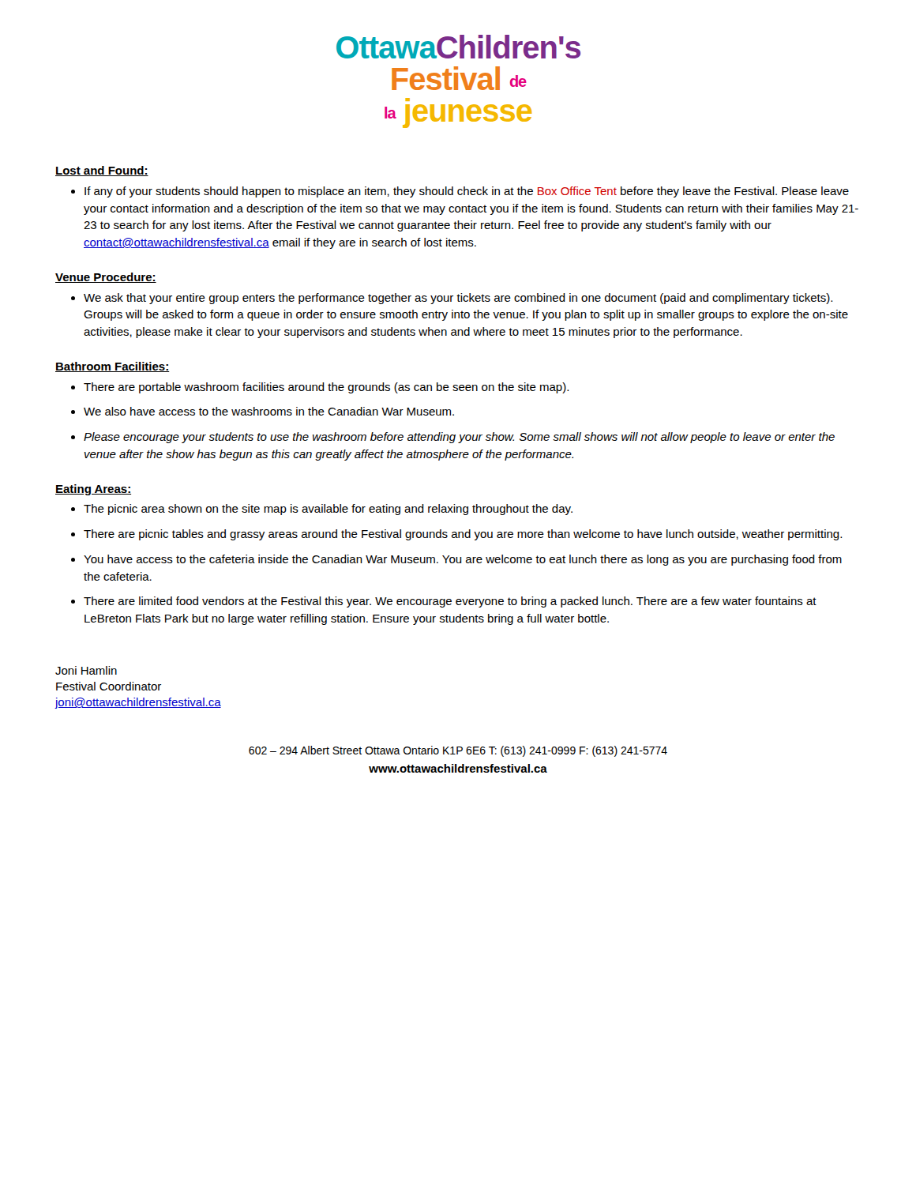Ottawa Children's
Festival de
la jeunesse
Lost and Found:
If any of your students should happen to misplace an item, they should check in at the Box Office Tent before they leave the Festival. Please leave your contact information and a description of the item so that we may contact you if the item is found. Students can return with their families May 21-23 to search for any lost items. After the Festival we cannot guarantee their return. Feel free to provide any student's family with our contact@ottawachildrensfestival.ca email if they are in search of lost items.
Venue Procedure:
We ask that your entire group enters the performance together as your tickets are combined in one document (paid and complimentary tickets). Groups will be asked to form a queue in order to ensure smooth entry into the venue. If you plan to split up in smaller groups to explore the on-site activities, please make it clear to your supervisors and students when and where to meet 15 minutes prior to the performance.
Bathroom Facilities:
There are portable washroom facilities around the grounds (as can be seen on the site map).
We also have access to the washrooms in the Canadian War Museum.
Please encourage your students to use the washroom before attending your show. Some small shows will not allow people to leave or enter the venue after the show has begun as this can greatly affect the atmosphere of the performance.
Eating Areas:
The picnic area shown on the site map is available for eating and relaxing throughout the day.
There are picnic tables and grassy areas around the Festival grounds and you are more than welcome to have lunch outside, weather permitting.
You have access to the cafeteria inside the Canadian War Museum. You are welcome to eat lunch there as long as you are purchasing food from the cafeteria.
There are limited food vendors at the Festival this year. We encourage everyone to bring a packed lunch. There are a few water fountains at LeBreton Flats Park but no large water refilling station. Ensure your students bring a full water bottle.
Joni Hamlin
Festival Coordinator
joni@ottawachildrensfestival.ca
602 – 294 Albert Street Ottawa Ontario K1P 6E6 T: (613) 241-0999 F: (613) 241-5774
www.ottawachildrensfestival.ca